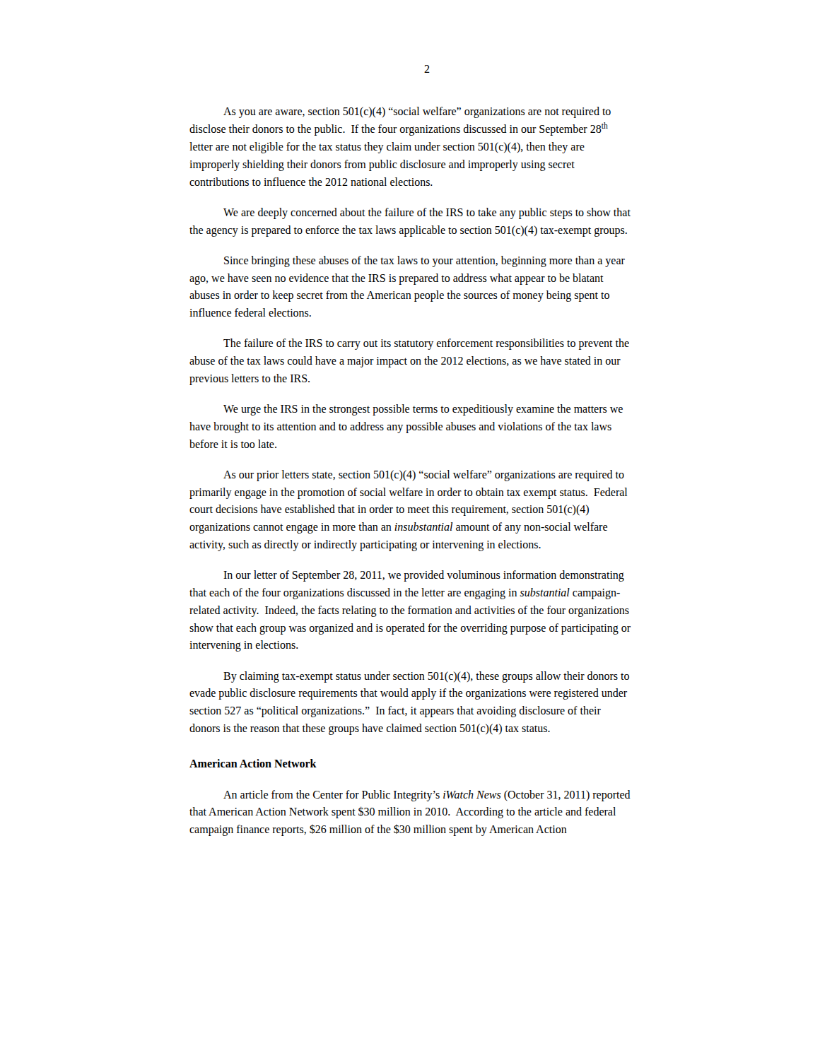2
As you are aware, section 501(c)(4) “social welfare” organizations are not required to disclose their donors to the public. If the four organizations discussed in our September 28th letter are not eligible for the tax status they claim under section 501(c)(4), then they are improperly shielding their donors from public disclosure and improperly using secret contributions to influence the 2012 national elections.
We are deeply concerned about the failure of the IRS to take any public steps to show that the agency is prepared to enforce the tax laws applicable to section 501(c)(4) tax-exempt groups.
Since bringing these abuses of the tax laws to your attention, beginning more than a year ago, we have seen no evidence that the IRS is prepared to address what appear to be blatant abuses in order to keep secret from the American people the sources of money being spent to influence federal elections.
The failure of the IRS to carry out its statutory enforcement responsibilities to prevent the abuse of the tax laws could have a major impact on the 2012 elections, as we have stated in our previous letters to the IRS.
We urge the IRS in the strongest possible terms to expeditiously examine the matters we have brought to its attention and to address any possible abuses and violations of the tax laws before it is too late.
As our prior letters state, section 501(c)(4) “social welfare” organizations are required to primarily engage in the promotion of social welfare in order to obtain tax exempt status. Federal court decisions have established that in order to meet this requirement, section 501(c)(4) organizations cannot engage in more than an insubstantial amount of any non-social welfare activity, such as directly or indirectly participating or intervening in elections.
In our letter of September 28, 2011, we provided voluminous information demonstrating that each of the four organizations discussed in the letter are engaging in substantial campaign-related activity. Indeed, the facts relating to the formation and activities of the four organizations show that each group was organized and is operated for the overriding purpose of participating or intervening in elections.
By claiming tax-exempt status under section 501(c)(4), these groups allow their donors to evade public disclosure requirements that would apply if the organizations were registered under section 527 as “political organizations.” In fact, it appears that avoiding disclosure of their donors is the reason that these groups have claimed section 501(c)(4) tax status.
American Action Network
An article from the Center for Public Integrity’s iWatch News (October 31, 2011) reported that American Action Network spent $30 million in 2010. According to the article and federal campaign finance reports, $26 million of the $30 million spent by American Action